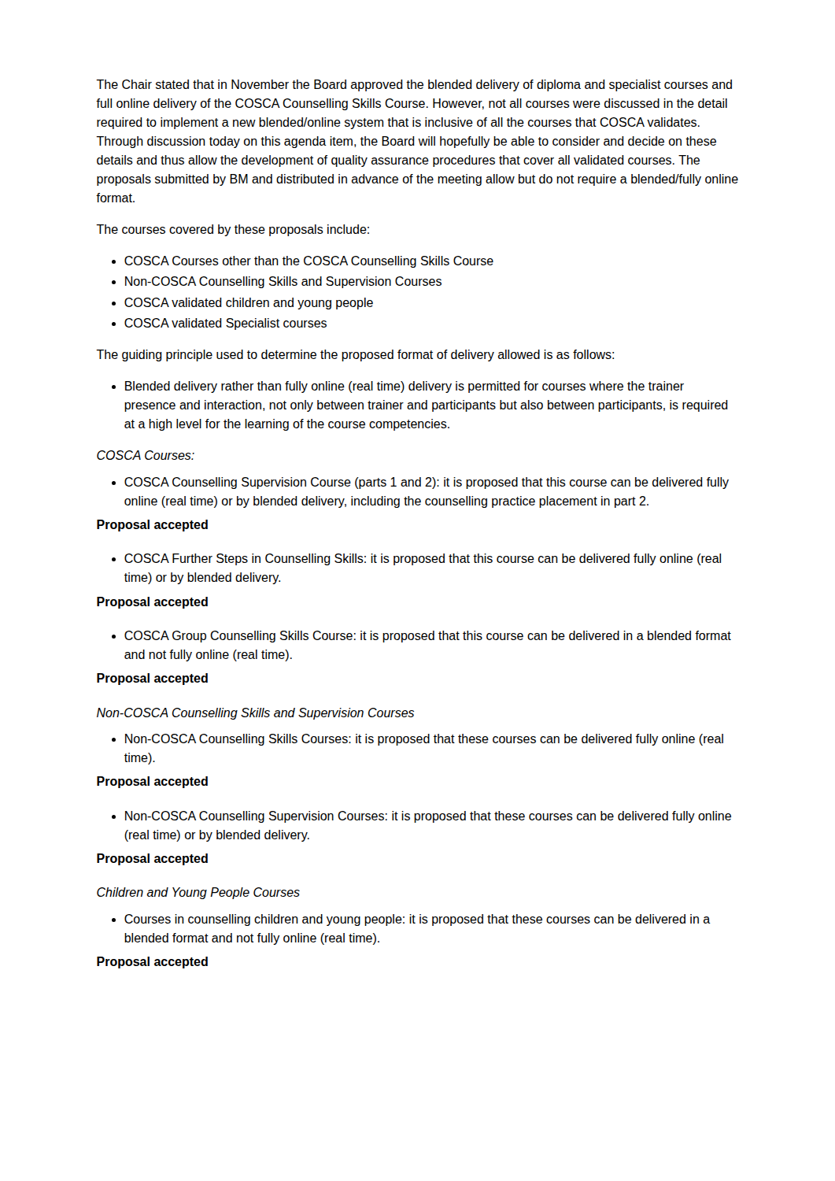The Chair stated that in November the Board approved the blended delivery of diploma and specialist courses and full online delivery of the COSCA Counselling Skills Course. However, not all courses were discussed in the detail required to implement a new blended/online system that is inclusive of all the courses that COSCA validates. Through discussion today on this agenda item, the Board will hopefully be able to consider and decide on these details and thus allow the development of quality assurance procedures that cover all validated courses. The proposals submitted by BM and distributed in advance of the meeting allow but do not require a blended/fully online format.
The courses covered by these proposals include:
COSCA Courses other than the COSCA Counselling Skills Course
Non-COSCA Counselling Skills and Supervision Courses
COSCA validated children and young people
COSCA validated Specialist courses
The guiding principle used to determine the proposed format of delivery allowed is as follows:
Blended delivery rather than fully online (real time) delivery is permitted for courses where the trainer presence and interaction, not only between trainer and participants but also between participants, is required at a high level for the learning of the course competencies.
COSCA Courses:
COSCA Counselling Supervision Course (parts 1 and 2): it is proposed that this course can be delivered fully online (real time) or by blended delivery, including the counselling practice placement in part 2.
Proposal accepted
COSCA Further Steps in Counselling Skills: it is proposed that this course can be delivered fully online (real time) or by blended delivery.
Proposal accepted
COSCA Group Counselling Skills Course: it is proposed that this course can be delivered in a blended format and not fully online (real time).
Proposal accepted
Non-COSCA Counselling Skills and Supervision Courses
Non-COSCA Counselling Skills Courses: it is proposed that these courses can be delivered fully online (real time).
Proposal accepted
Non-COSCA Counselling Supervision Courses: it is proposed that these courses can be delivered fully online (real time) or by blended delivery.
Proposal accepted
Children and Young People Courses
Courses in counselling children and young people: it is proposed that these courses can be delivered in a blended format and not fully online (real time).
Proposal accepted